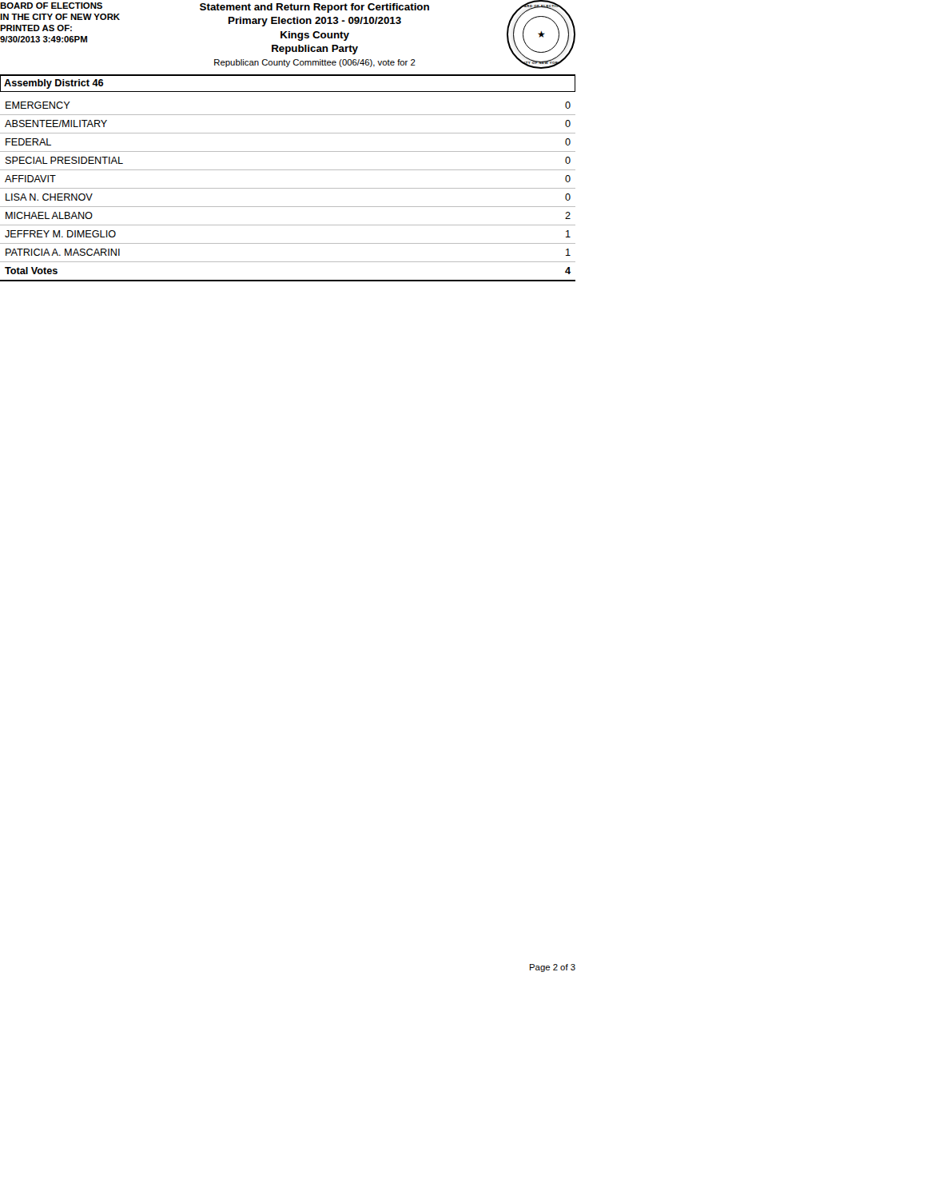BOARD OF ELECTIONS
IN THE CITY OF NEW YORK
PRINTED AS OF:
9/30/2013 3:49:06PM
Statement and Return Report for Certification
Primary Election 2013 - 09/10/2013
Kings County
Republican Party
Republican County Committee (006/46), vote for 2
BOARD OF ELECTIONS
★
CITY OF NEW YORK
Assembly District 46
| EMERGENCY | 0 |
| ABSENTEE/MILITARY | 0 |
| FEDERAL | 0 |
| SPECIAL PRESIDENTIAL | 0 |
| AFFIDAVIT | 0 |
| LISA N. CHERNOV | 0 |
| MICHAEL ALBANO | 2 |
| JEFFREY M. DIMEGLIO | 1 |
| PATRICIA A. MASCARINI | 1 |
| Total Votes | 4 |
Page 2 of 3